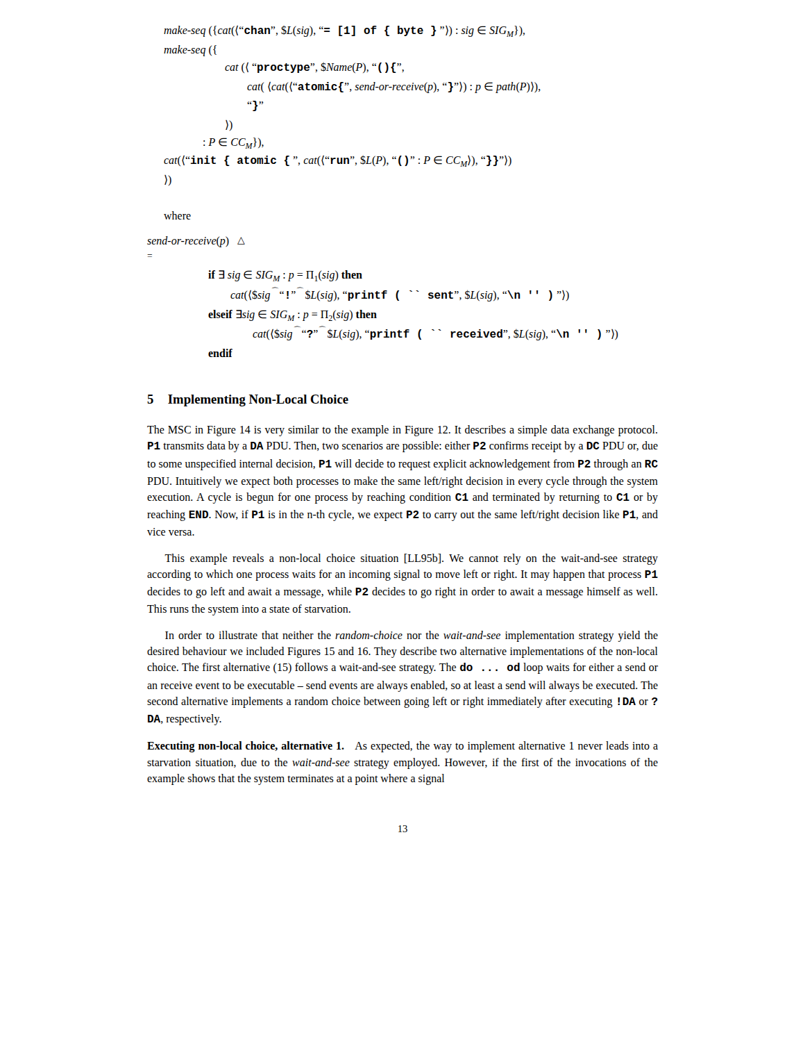make-seq ({cat(⟨“chan”, $L(sig), “= [1] of { byte } ”⟩) : sig ∈ SIGM}),
make-seq ({
cat (⟨ “proctype”, $Name(P), “(){”,
cat( ⟨cat(⟨“atomic{”, send-or-receive(p), “}”⟩) : p ∈ path(P)⟩),
“}”
⟩)
: P ∈ CCM}),
cat(⟨“init { atomic { ”, cat(⟨“run”, $L(P), “()” : P ∈ CCM⟩), “}}”⟩)
⟩)
where
send-or-receive(p) △
=
if ∃ sig ∈ SIGM : p = Π1(sig) then
cat(⟨$sig⌒“!”⌒$L(sig), “printf ( `` sent”, $L(sig), “\n '' ) ”⟩)
elseif ∃sig ∈ SIGM : p = Π2(sig) then
cat(⟨$sig⌒“?”⌒$L(sig), “printf ( `` received”, $L(sig), “\n '' ) ”⟩)
endif
5 Implementing Non-Local Choice
The MSC in Figure 14 is very similar to the example in Figure 12. It describes a simple data exchange protocol. P1 transmits data by a DA PDU. Then, two scenarios are possible: either P2 confirms receipt by a DC PDU or, due to some unspecified internal decision, P1 will decide to request explicit acknowledgement from P2 through an RC PDU. Intuitively we expect both processes to make the same left/right decision in every cycle through the system execution. A cycle is begun for one process by reaching condition C1 and terminated by returning to C1 or by reaching END. Now, if P1 is in the n-th cycle, we expect P2 to carry out the same left/right decision like P1, and vice versa.
This example reveals a non-local choice situation [LL95b]. We cannot rely on the wait-and-see strategy according to which one process waits for an incoming signal to move left or right. It may happen that process P1 decides to go left and await a message, while P2 decides to go right in order to await a message himself as well. This runs the system into a state of starvation.
In order to illustrate that neither the random-choice nor the wait-and-see implementation strategy yield the desired behaviour we included Figures 15 and 16. They describe two alternative implementations of the non-local choice. The first alternative (15) follows a wait-and-see strategy. The do ... od loop waits for either a send or an receive event to be executable – send events are always enabled, so at least a send will always be executed. The second alternative implements a random choice between going left or right immediately after executing !DA or ?DA, respectively.
Executing non-local choice, alternative 1. As expected, the way to implement alternative 1 never leads into a starvation situation, due to the wait-and-see strategy employed. However, if the first of the invocations of the example shows that the system terminates at a point where a signal
13